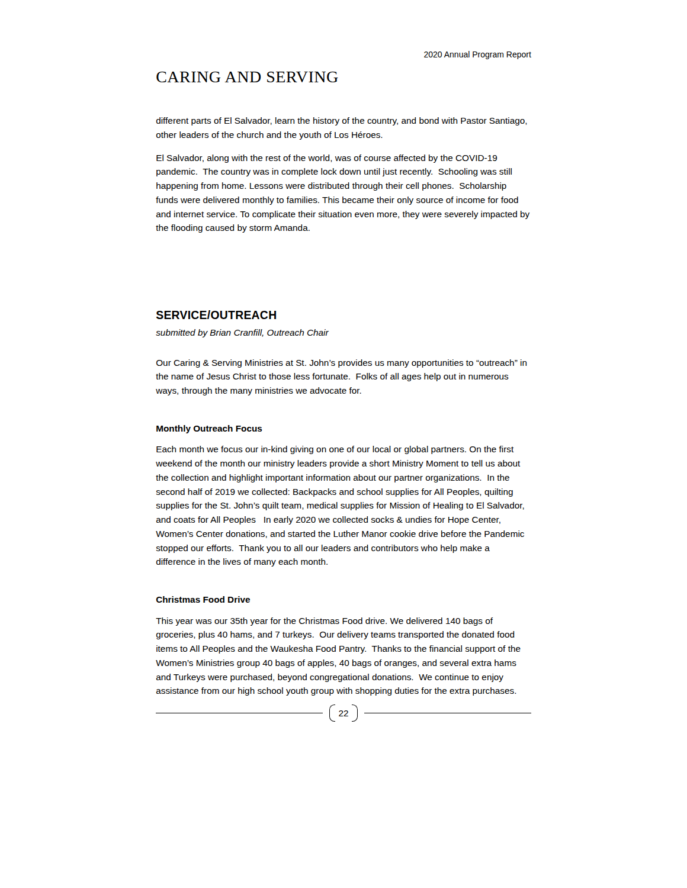2020 Annual Program Report
CARING AND SERVING
different parts of El Salvador, learn the history of the country, and bond with Pastor Santiago, other leaders of the church and the youth of Los Héroes.
El Salvador, along with the rest of the world, was of course affected by the COVID-19 pandemic. The country was in complete lock down until just recently. Schooling was still happening from home. Lessons were distributed through their cell phones. Scholarship funds were delivered monthly to families. This became their only source of income for food and internet service. To complicate their situation even more, they were severely impacted by the flooding caused by storm Amanda.
SERVICE/OUTREACH
submitted by Brian Cranfill, Outreach Chair
Our Caring & Serving Ministries at St. John’s provides us many opportunities to “outreach” in the name of Jesus Christ to those less fortunate. Folks of all ages help out in numerous ways, through the many ministries we advocate for.
Monthly Outreach Focus
Each month we focus our in-kind giving on one of our local or global partners. On the first weekend of the month our ministry leaders provide a short Ministry Moment to tell us about the collection and highlight important information about our partner organizations. In the second half of 2019 we collected: Backpacks and school supplies for All Peoples, quilting supplies for the St. John’s quilt team, medical supplies for Mission of Healing to El Salvador, and coats for All Peoples In early 2020 we collected socks & undies for Hope Center, Women’s Center donations, and started the Luther Manor cookie drive before the Pandemic stopped our efforts. Thank you to all our leaders and contributors who help make a difference in the lives of many each month.
Christmas Food Drive
This year was our 35th year for the Christmas Food drive. We delivered 140 bags of groceries, plus 40 hams, and 7 turkeys. Our delivery teams transported the donated food items to All Peoples and the Waukesha Food Pantry. Thanks to the financial support of the Women’s Ministries group 40 bags of apples, 40 bags of oranges, and several extra hams and Turkeys were purchased, beyond congregational donations. We continue to enjoy assistance from our high school youth group with shopping duties for the extra purchases.
22